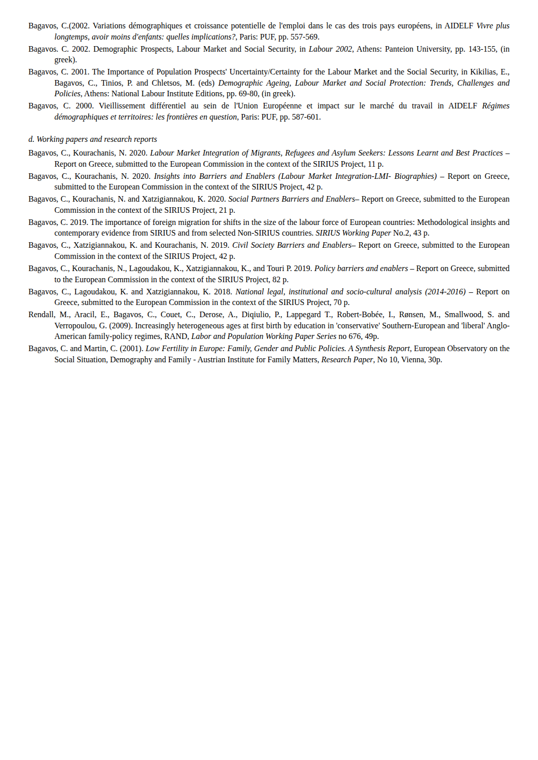Bagavos, C.(2002. Variations démographiques et croissance potentielle de l'emploi dans le cas des trois pays européens, in AIDELF Vivre plus longtemps, avoir moins d'enfants: quelles implications?, Paris: PUF, pp. 557-569.
Bagavos. C. 2002. Demographic Prospects, Labour Market and Social Security, in Labour 2002, Athens: Panteion University, pp. 143-155, (in greek).
Bagavos, C. 2001. The Importance of Population Prospects' Uncertainty/Certainty for the Labour Market and the Social Security, in Kikilias, E., Bagavos, C., Tinios, P. and Chletsos, M. (eds) Demographic Ageing, Labour Market and Social Protection: Trends, Challenges and Policies, Athens: National Labour Institute Editions, pp. 69-80, (in greek).
Bagavos, C. 2000. Vieillissement différentiel au sein de l'Union Européenne et impact sur le marché du travail in AIDELF Régimes démographiques et territoires: les frontières en question, Paris: PUF, pp. 587-601.
d. Working papers and research reports
Bagavos, C., Kourachanis, N. 2020. Labour Market Integration of Migrants, Refugees and Asylum Seekers: Lessons Learnt and Best Practices – Report on Greece, submitted to the European Commission in the context of the SIRIUS Project, 11 p.
Bagavos, C., Kourachanis, N. 2020. Insights into Barriers and Enablers (Labour Market Integration-LMI- Biographies) – Report on Greece, submitted to the European Commission in the context of the SIRIUS Project, 42 p.
Bagavos, C., Kourachanis, N. and Xatzigiannakou, K. 2020. Social Partners Barriers and Enablers– Report on Greece, submitted to the European Commission in the context of the SIRIUS Project, 21 p.
Bagavos, C. 2019. The importance of foreign migration for shifts in the size of the labour force of European countries: Methodological insights and contemporary evidence from SIRIUS and from selected Non-SIRIUS countries. SIRIUS Working Paper No.2, 43 p.
Bagavos, C., Xatzigiannakou, K. and Kourachanis, N. 2019. Civil Society Barriers and Enablers– Report on Greece, submitted to the European Commission in the context of the SIRIUS Project, 42 p.
Bagavos, C., Kourachanis, N., Lagoudakou, K., Xatzigiannakou, K., and Touri P. 2019. Policy barriers and enablers – Report on Greece, submitted to the European Commission in the context of the SIRIUS Project, 82 p.
Bagavos, C., Lagoudakou, K. and Xatzigiannakou, K. 2018. National legal, institutional and socio-cultural analysis (2014-2016) – Report on Greece, submitted to the European Commission in the context of the SIRIUS Project, 70 p.
Rendall, M., Aracil, E., Bagavos, C., Couet, C., Derose, A., Diqiulio, P., Lappegard T., Robert-Bobée, I., Rønsen, M., Smallwood, S. and Verropoulou, G. (2009). Increasingly heterogeneous ages at first birth by education in 'conservative' Southern-European and 'liberal' Anglo-American family-policy regimes, RAND, Labor and Population Working Paper Series no 676, 49p.
Bagavos, C. and Martin, C. (2001). Low Fertility in Europe: Family, Gender and Public Policies. A Synthesis Report, European Observatory on the Social Situation, Demography and Family - Austrian Institute for Family Matters, Research Paper, No 10, Vienna, 30p.